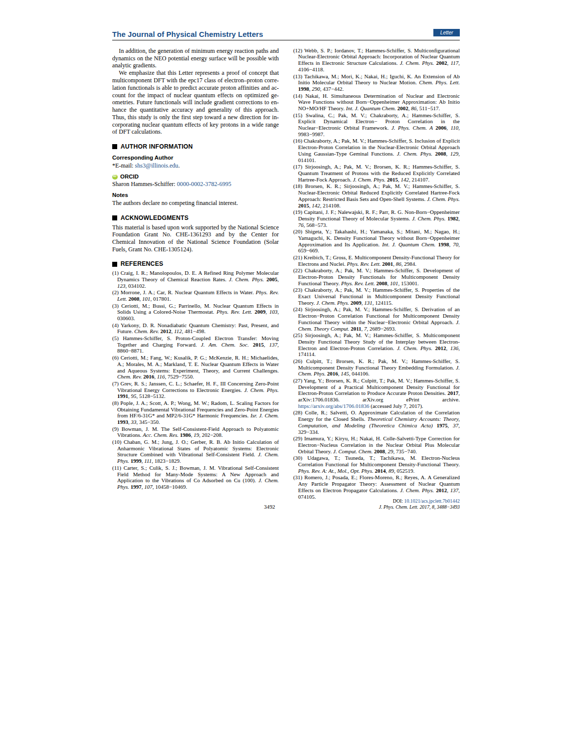The Journal of Physical Chemistry Letters
Letter
In addition, the generation of minimum energy reaction paths and dynamics on the NEO potential energy surface will be possible with analytic gradients.
We emphasize that this Letter represents a proof of concept that multicomponent DFT with the epc17 class of electron–proton correlation functionals is able to predict accurate proton affinities and account for the impact of nuclear quantum effects on optimized geometries. Future functionals will include gradient corrections to enhance the quantitative accuracy and generality of this approach. Thus, this study is only the first step toward a new direction for incorporating nuclear quantum effects of key protons in a wide range of DFT calculations.
AUTHOR INFORMATION
Corresponding Author
*E-mail: shs3@illinois.edu.
ORCID
Sharon Hammes-Schiffer: 0000-0002-3782-6995
Notes
The authors declare no competing financial interest.
ACKNOWLEDGMENTS
This material is based upon work supported by the National Science Foundation Grant No. CHE-1361293 and by the Center for Chemical Innovation of the National Science Foundation (Solar Fuels, Grant No. CHE-1305124).
REFERENCES
(1) Craig, I. R.; Manolopoulos, D. E. A Refined Ring Polymer Molecular Dynamics Theory of Chemical Reaction Rates. J. Chem. Phys. 2005, 123, 034102.
(2) Morrone, J. A.; Car, R. Nuclear Quantum Effects in Water. Phys. Rev. Lett. 2008, 101, 017801.
(3) Ceriotti, M.; Bussi, G.; Parrinello, M. Nuclear Quantum Effects in Solids Using a Colored-Noise Thermostat. Phys. Rev. Lett. 2009, 103, 030603.
(4) Yarkony, D. R. Nonadiabatic Quantum Chemistry: Past, Present, and Future. Chem. Rev. 2012, 112, 481−498.
(5) Hammes-Schiffer, S. Proton-Coupled Electron Transfer: Moving Together and Charging Forward. J. Am. Chem. Soc. 2015, 137, 8860−8871.
(6) Ceriotti, M.; Fang, W.; Kusalik, P. G.; McKenzie, R. H.; Michaelides, A.; Morales, M. A.; Markland, T. E. Nuclear Quantum Effects in Water and Aqueous Systems: Experiment, Theory, and Current Challenges. Chem. Rev. 2016, 116, 7529−7550.
(7) Grev, R. S.; Janssen, C. L.; Schaefer, H. F., III Concerning Zero-Point Vibrational Energy Corrections to Electronic Energies. J. Chem. Phys. 1991, 95, 5128−5132.
(8) Pople, J. A.; Scott, A. P.; Wong, M. W.; Radom, L. Scaling Factors for Obtaining Fundamental Vibrational Frequencies and Zero-Point Energies from HF/6-31G* and MP2/6-31G* Harmonic Frequencies. Isr. J. Chem. 1993, 33, 345−350.
(9) Bowman, J. M. The Self-Consistent-Field Approach to Polyatomic Vibrations. Acc. Chem. Res. 1986, 19, 202−208.
(10) Chaban, G. M.; Jung, J. O.; Gerber, R. B. Ab Initio Calculation of Anharmonic Vibrational States of Polyatomic Systems: Electronic Structure Combined with Vibrational Self-Consistent Field. J. Chem. Phys. 1999, 111, 1823−1829.
(11) Carter, S.; Culik, S. J.; Bowman, J. M. Vibrational Self-Consistent Field Method for Many-Mode Systems: A New Approach and Application to the Vibrations of Co Adsorbed on Cu (100). J. Chem. Phys. 1997, 107, 10458−10469.
(12) Webb, S. P.; Iordanov, T.; Hammes-Schiffer, S. Multiconfigurational Nuclear-Electronic Orbital Approach: Incorporation of Nuclear Quantum Effects in Electronic Structure Calculations. J. Chem. Phys. 2002, 117, 4106−4118.
(13) Tachikawa, M.; Mori, K.; Nakai, H.; Iguchi, K. An Extension of Ab Initio Molecular Orbital Theory to Nuclear Motion. Chem. Phys. Lett. 1998, 290, 437−442.
(14) Nakai, H. Simultaneous Determination of Nuclear and Electronic Wave Functions without Born−Oppenheimer Approximation: Ab Initio NO+MO/HF Theory. Int. J. Quantum Chem. 2002, 86, 511−517.
(15) Swalina, C.; Pak, M. V.; Chakraborty, A.; Hammes-Schiffer, S. Explicit Dynamical Electron− Proton Correlation in the Nuclear−Electronic Orbital Framework. J. Phys. Chem. A 2006, 110, 9983−9987.
(16) Chakraborty, A.; Pak, M. V.; Hammes-Schiffer, S. Inclusion of Explicit Electron-Proton Correlation in the Nuclear-Electronic Orbital Approach Using Gaussian-Type Geminal Functions. J. Chem. Phys. 2008, 129, 014101.
(17) Sirjoosingh, A.; Pak, M. V.; Brorsen, K. R.; Hammes-Schiffer, S. Quantum Treatment of Protons with the Reduced Explicitly Correlated Hartree-Fock Approach. J. Chem. Phys. 2015, 142, 214107.
(18) Brorsen, K. R.; Sirjoosingh, A.; Pak, M. V.; Hammes-Schiffer, S. Nuclear-Electronic Orbital Reduced Explicitly Correlated Hartree-Fock Approach: Restricted Basis Sets and Open-Shell Systems. J. Chem. Phys. 2015, 142, 214108.
(19) Capitani, J. F.; Nalewajski, R. F.; Parr, R. G. Non-Born−Oppenheimer Density Functional Theory of Molecular Systems. J. Chem. Phys. 1982, 76, 568−573.
(20) Shigeta, Y.; Takahashi, H.; Yamanaka, S.; Mitani, M.; Nagao, H.; Yamaguchi, K. Density Functional Theory without Born−Oppenheimer Approximation and Its Application. Int. J. Quantum Chem. 1998, 70, 659−669.
(21) Kreibich, T.; Gross, E. Multicomponent Density-Functional Theory for Electrons and Nuclei. Phys. Rev. Lett. 2001, 86, 2984.
(22) Chakraborty, A.; Pak, M. V.; Hammes-Schiffer, S. Development of Electron-Proton Density Functionals for Multicomponent Density Functional Theory. Phys. Rev. Lett. 2008, 101, 153001.
(23) Chakraborty, A.; Pak, M. V.; Hammes-Schiffer, S. Properties of the Exact Universal Functional in Multicomponent Density Functional Theory. J. Chem. Phys. 2009, 131, 124115.
(24) Sirjoosingh, A.; Pak, M. V.; Hammes-Schiffer, S. Derivation of an Electron−Proton Correlation Functional for Multicomponent Density Functional Theory within the Nuclear−Electronic Orbital Approach. J. Chem. Theory Comput. 2011, 7, 2689−2693.
(25) Sirjoosingh, A.; Pak, M. V.; Hammes-Schiffer, S. Multicomponent Density Functional Theory Study of the Interplay between Electron-Electron and Electron-Proton Correlation. J. Chem. Phys. 2012, 136, 174114.
(26) Culpitt, T.; Brorsen, K. R.; Pak, M. V.; Hammes-Schiffer, S. Multicomponent Density Functional Theory Embedding Formulation. J. Chem. Phys. 2016, 145, 044106.
(27) Yang, Y.; Brorsen, K. R.; Culpitt, T.; Pak, M. V.; Hammes-Schiffer, S. Development of a Practical Multicomponent Density Functional for Electron-Proton Correlation to Produce Accurate Proton Densities. 2017, arXiv:1706.01836. arXiv.org ePrint archive. https://arxiv.org/abs/1706.01836 (accessed July 7, 2017).
(28) Colle, R.; Salvetti, O. Approximate Calculation of the Correlation Energy for the Closed Shells. Theoretical Chemistry Accounts: Theory, Computation, and Modeling (Theoretica Chimica Acta) 1975, 37, 329−334.
(29) Imamura, Y.; Kiryu, H.; Nakai, H. Colle-Salvetti-Type Correction for Electron−Nucleus Correlation in the Nuclear Orbital Plus Molecular Orbital Theory. J. Comput. Chem. 2008, 29, 735−740.
(30) Udagawa, T.; Tsuneda, T.; Tachikawa, M. Electron-Nucleus Correlation Functional for Multicomponent Density-Functional Theory. Phys. Rev. A: At., Mol., Opt. Phys. 2014, 89, 052519.
(31) Romero, J.; Posada, E.; Flores-Moreno, R.; Reyes, A. A Generalized Any Particle Propagator Theory: Assessment of Nuclear Quantum Effects on Electron Propagator Calculations. J. Chem. Phys. 2012, 137, 074105.
3492
DOI: 10.1021/acs.jpclett.7b01442
J. Phys. Chem. Lett. 2017, 8, 3488−3493